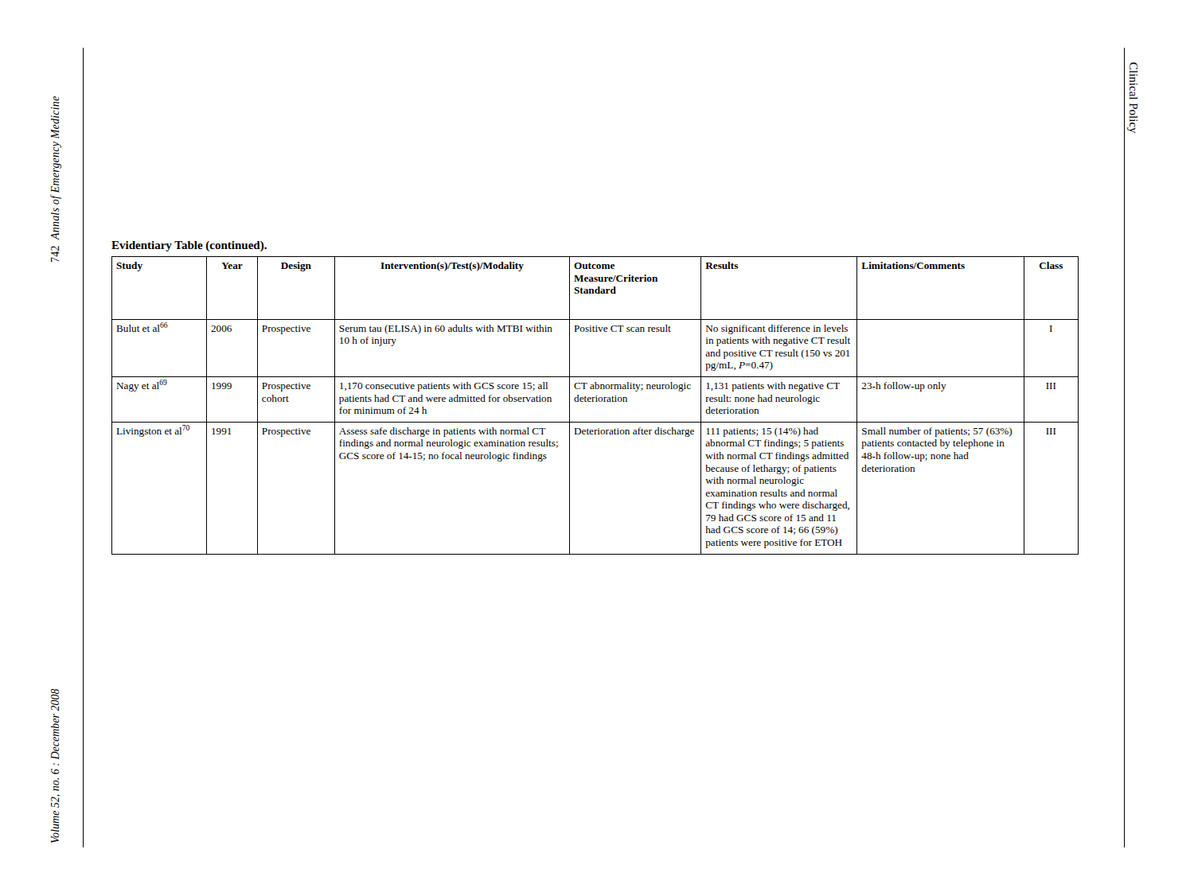742 Annals of Emergency Medicine
Volume 52, no. 6 : December 2008
Clinical Policy
Evidentiary Table (continued).
| Study | Year | Design | Intervention(s)/Test(s)/Modality | Outcome Measure/Criterion Standard | Results | Limitations/Comments | Class |
| --- | --- | --- | --- | --- | --- | --- | --- |
| Bulut et al 66 | 2006 | Prospective | Serum tau (ELISA) in 60 adults with MTBI within 10 h of injury | Positive CT scan result | No significant difference in levels in patients with negative CT result and positive CT result (150 vs 201 pg/mL, P =0.47) | | I |
| Nagy et al 69 | 1999 | Prospective cohort | 1,170 consecutive patients with GCS score 15; all patients had CT and were admitted for observation for minimum of 24 h | CT abnormality; neurologic deterioration | 1,131 patients with negative CT result: none had neurologic deterioration | 23-h follow-up only | III |
| Livingston et al 70 | 1991 | Prospective | Assess safe discharge in patients with normal CT findings and normal neurologic examination results; GCS score of 14-15; no focal neurologic findings | Deterioration after discharge | 111 patients; 15 (14%) had abnormal CT findings; 5 patients with normal CT findings admitted because of lethargy; of patients with normal neurologic examination results and normal CT findings who were discharged, 79 had GCS score of 15 and 11 had GCS score of 14; 66 (59%) patients were positive for ETOH | Small number of patients; 57 (63%) patients contacted by telephone in 48-h follow-up; none had deterioration | III |